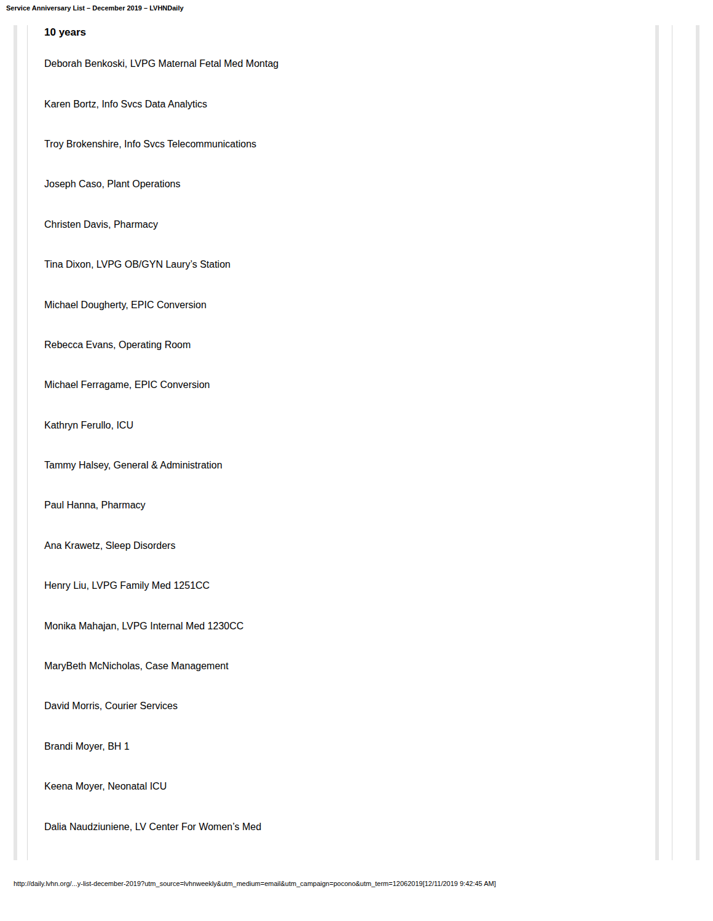Service Anniversary List – December 2019 – LVHNDaily
10 years
Deborah Benkoski, LVPG Maternal Fetal Med Montag
Karen Bortz, Info Svcs Data Analytics
Troy Brokenshire, Info Svcs Telecommunications
Joseph Caso, Plant Operations
Christen Davis, Pharmacy
Tina Dixon, LVPG OB/GYN Laury’s Station
Michael Dougherty, EPIC Conversion
Rebecca Evans, Operating Room
Michael Ferragame, EPIC Conversion
Kathryn Ferullo, ICU
Tammy Halsey, General & Administration
Paul Hanna, Pharmacy
Ana Krawetz, Sleep Disorders
Henry Liu, LVPG Family Med 1251CC
Monika Mahajan, LVPG Internal Med 1230CC
MaryBeth McNicholas, Case Management
David Morris, Courier Services
Brandi Moyer, BH 1
Keena Moyer, Neonatal ICU
Dalia Naudziuniene, LV Center For Women’s Med
http://daily.lvhn.org/...y-list-december-2019?utm_source=lvhnweekly&utm_medium=email&utm_campaign=pocono&utm_term=12062019[12/11/2019 9:42:45 AM]